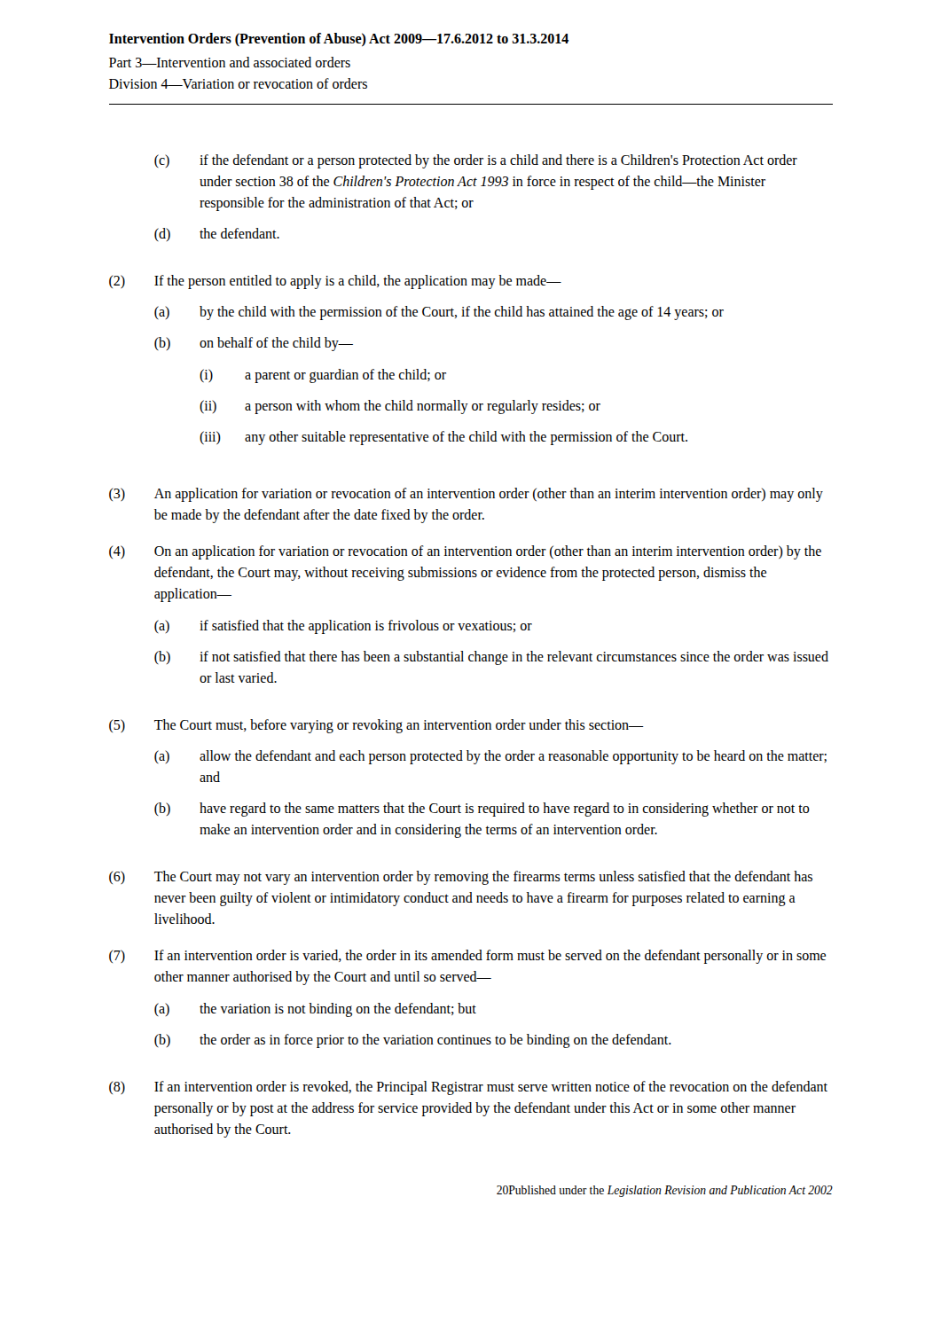Intervention Orders (Prevention of Abuse) Act 2009—17.6.2012 to 31.3.2014
Part 3—Intervention and associated orders
Division 4—Variation or revocation of orders
(c)
if the defendant or a person protected by the order is a child and there is a Children's Protection Act order under section 38 of the Children's Protection Act 1993 in force in respect of the child—the Minister responsible for the administration of that Act; or
(d)
the defendant.
(2)
If the person entitled to apply is a child, the application may be made—
(a)
by the child with the permission of the Court, if the child has attained the age of 14 years; or
(b)
on behalf of the child by—
(i)
a parent or guardian of the child; or
(ii)
a person with whom the child normally or regularly resides; or
(iii)
any other suitable representative of the child with the permission of the Court.
(3)
An application for variation or revocation of an intervention order (other than an interim intervention order) may only be made by the defendant after the date fixed by the order.
(4)
On an application for variation or revocation of an intervention order (other than an interim intervention order) by the defendant, the Court may, without receiving submissions or evidence from the protected person, dismiss the application—
(a)
if satisfied that the application is frivolous or vexatious; or
(b)
if not satisfied that there has been a substantial change in the relevant circumstances since the order was issued or last varied.
(5)
The Court must, before varying or revoking an intervention order under this section—
(a)
allow the defendant and each person protected by the order a reasonable opportunity to be heard on the matter; and
(b)
have regard to the same matters that the Court is required to have regard to in considering whether or not to make an intervention order and in considering the terms of an intervention order.
(6)
The Court may not vary an intervention order by removing the firearms terms unless satisfied that the defendant has never been guilty of violent or intimidatory conduct and needs to have a firearm for purposes related to earning a livelihood.
(7)
If an intervention order is varied, the order in its amended form must be served on the defendant personally or in some other manner authorised by the Court and until so served—
(a)
the variation is not binding on the defendant; but
(b)
the order as in force prior to the variation continues to be binding on the defendant.
(8)
If an intervention order is revoked, the Principal Registrar must serve written notice of the revocation on the defendant personally or by post at the address for service provided by the defendant under this Act or in some other manner authorised by the Court.
20 Published under the Legislation Revision and Publication Act 2002